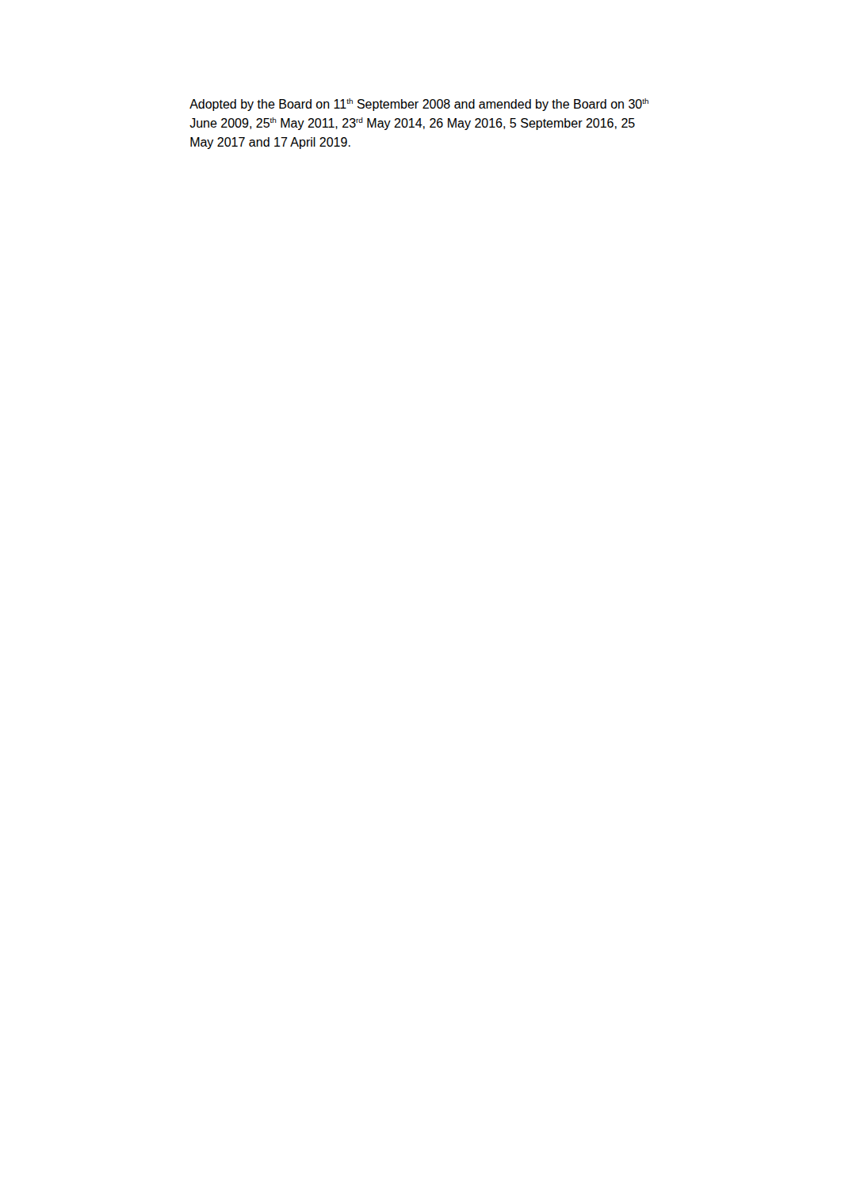Adopted by the Board on 11th September 2008 and amended by the Board on 30th June 2009, 25th May 2011, 23rd May 2014, 26 May 2016, 5 September 2016, 25 May 2017 and 17 April 2019.